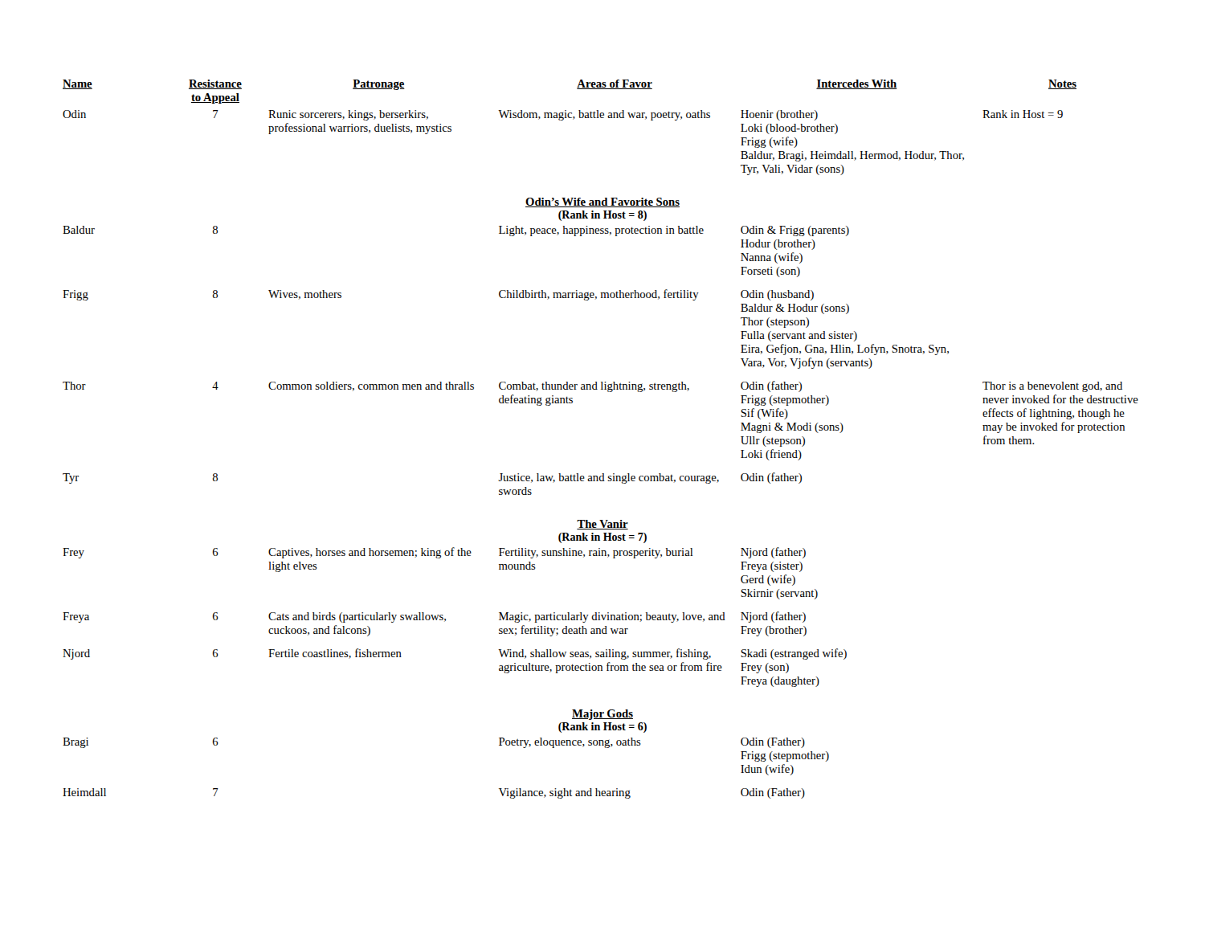| Name | Resistance to Appeal | Patronage | Areas of Favor | Intercedes With | Notes |
| --- | --- | --- | --- | --- | --- |
| Odin | 7 | Runic sorcerers, kings, berserkirs, professional warriors, duelists, mystics | Wisdom, magic, battle and war, poetry, oaths | Hoenir (brother) Loki (blood-brother) Frigg (wife) Baldur, Bragi, Heimdall, Hermod, Hodur, Thor, Tyr, Vali, Vidar (sons) | Rank in Host = 9 |
| Odin’s Wife and Favorite Sons (Rank in Host = 8) |
| Baldur | 8 | | Light, peace, happiness, protection in battle | Odin & Frigg (parents) Hodur (brother) Nanna (wife) Forseti (son) | |
| Frigg | 8 | Wives, mothers | Childbirth, marriage, motherhood, fertility | Odin (husband) Baldur & Hodur (sons) Thor (stepson) Fulla (servant and sister) Eira, Gefjon, Gna, Hlin, Lofyn, Snotra, Syn, Vara, Vor, Vjofyn (servants) | |
| Thor | 4 | Common soldiers, common men and thralls | Combat, thunder and lightning, strength, defeating giants | Odin (father) Frigg (stepmother) Sif (Wife) Magni & Modi (sons) Ullr (stepson) Loki (friend) | Thor is a benevolent god, and never invoked for the destructive effects of lightning, though he may be invoked for protection from them. |
| Tyr | 8 | | Justice, law, battle and single combat, courage, swords | Odin (father) | |
| The Vanir (Rank in Host = 7) |
| Frey | 6 | Captives, horses and horsemen; king of the light elves | Fertility, sunshine, rain, prosperity, burial mounds | Njord (father) Freya (sister) Gerd (wife) Skirnir (servant) | |
| Freya | 6 | Cats and birds (particularly swallows, cuckoos, and falcons) | Magic, particularly divination; beauty, love, and sex; fertility; death and war | Njord (father) Frey (brother) | |
| Njord | 6 | Fertile coastlines, fishermen | Wind, shallow seas, sailing, summer, fishing, agriculture, protection from the sea or from fire | Skadi (estranged wife) Frey (son) Freya (daughter) | |
| Major Gods (Rank in Host = 6) |
| Bragi | 6 | | Poetry, eloquence, song, oaths | Odin (Father) Frigg (stepmother) Idun (wife) | |
| Heimdall | 7 | | Vigilance, sight and hearing | Odin (Father) | |